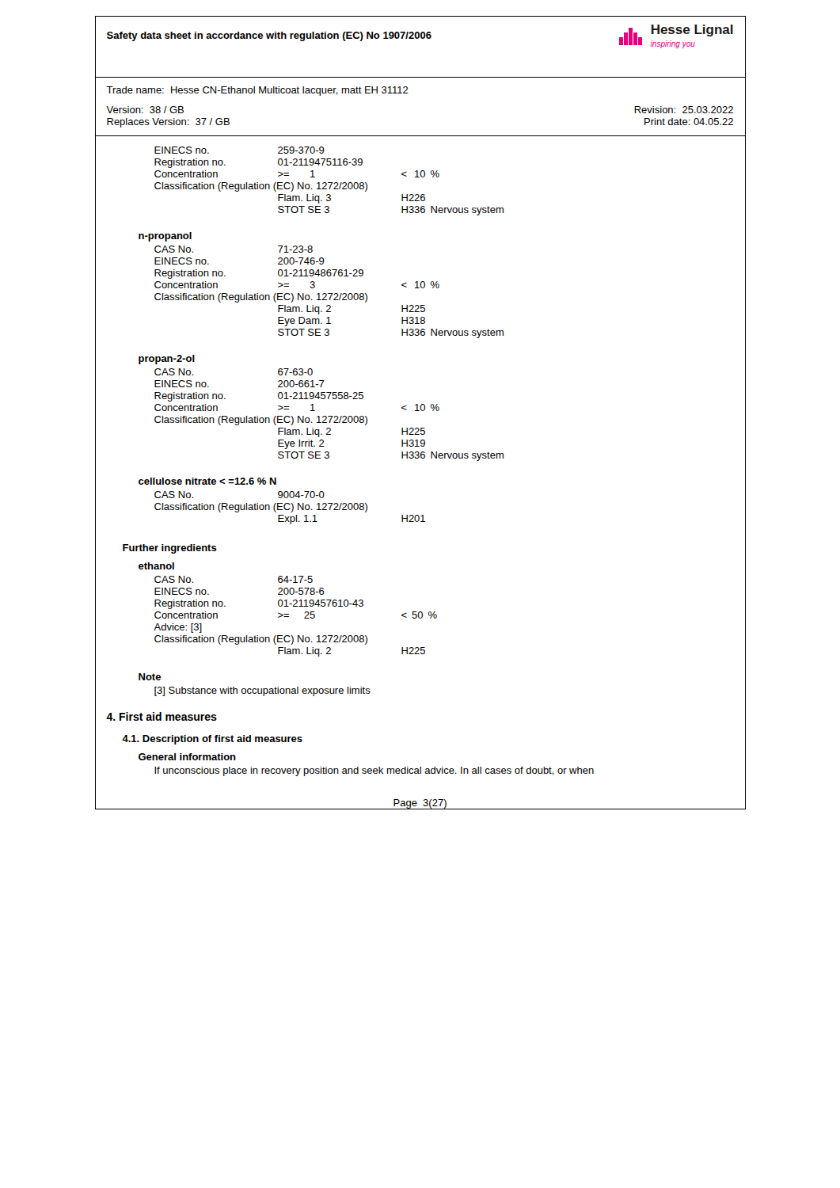Safety data sheet in accordance with regulation (EC) No 1907/2006
Hesse Lignal
inspiring you
Trade name: Hesse CN-Ethanol Multicoat lacquer, matt EH 31112
Version: 38 / GB Revision: 25.03.2022
Replaces Version: 37 / GB Print date: 04.05.22
| EINECS no. | 259-370-9 | | | | |
| Registration no. | 01-2119475116-39 | | | | |
| Concentration | >= 1 | < | 10 | % | |
| Classification (Regulation (EC) No. 1272/2008) |
| | Flam. Liq. 3 | H226 | | |
| | STOT SE 3 | H336 | Nervous system |
n-propanol
| CAS No. | 71-23-8 | | | | |
| EINECS no. | 200-746-9 | | | | |
| Registration no. | 01-2119486761-29 | | | | |
| Concentration | >= 3 | < | 10 | % | |
| Classification (Regulation (EC) No. 1272/2008) |
| | Flam. Liq. 2 | H225 | | |
| | Eye Dam. 1 | H318 | | |
| | STOT SE 3 | H336 | Nervous system |
propan-2-ol
| CAS No. | 67-63-0 | | | | |
| EINECS no. | 200-661-7 | | | | |
| Registration no. | 01-2119457558-25 | | | | |
| Concentration | >= 1 | < | 10 | % | |
| Classification (Regulation (EC) No. 1272/2008) |
| | Flam. Liq. 2 | H225 | | |
| | Eye Irrit. 2 | H319 | | |
| | STOT SE 3 | H336 | Nervous system |
cellulose nitrate < =12.6 % N
| CAS No. | 9004-70-0 | | |
| Classification (Regulation (EC) No. 1272/2008) |
| | Expl. 1.1 | H201 |
Further ingredients
ethanol
| CAS No. | 64-17-5 | | | |
| EINECS no. | 200-578-6 | | | |
| Registration no. | 01-2119457610-43 | | | |
| Concentration | >= 25 | < | 50 | % |
| Advice: [3] |
| Classification (Regulation (EC) No. 1272/2008) |
| | Flam. Liq. 2 | H225 |
Note
[3] Substance with occupational exposure limits
4. First aid measures
4.1. Description of first aid measures
General information
If unconscious place in recovery position and seek medical advice. In all cases of doubt, or when
Page 3(27)